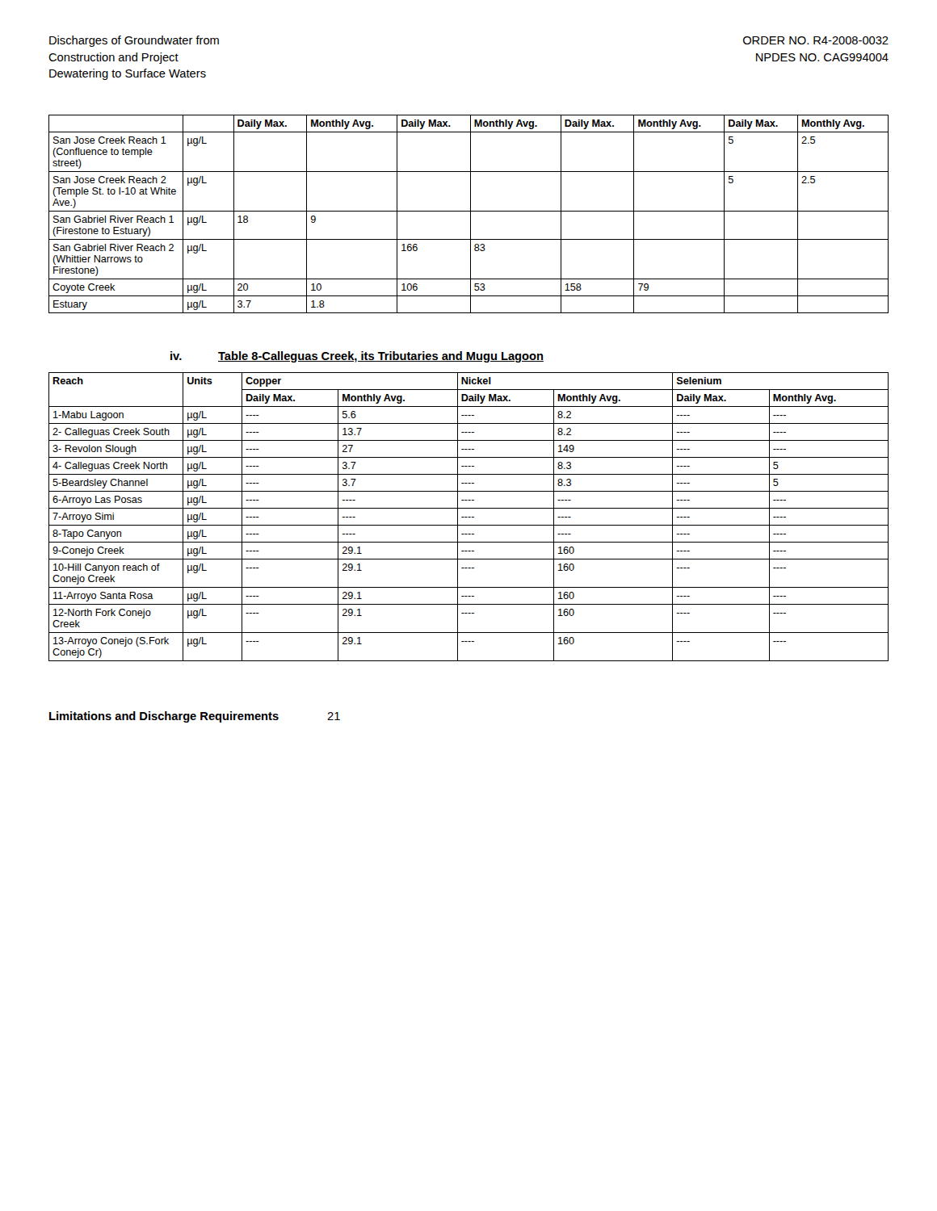Discharges of Groundwater from
Construction and Project
Dewatering to Surface Waters
ORDER NO. R4-2008-0032
NPDES NO. CAG994004
| | | Daily Max. | Monthly Avg. | Daily Max. | Monthly Avg. | Daily Max. | Monthly Avg. | Daily Max. | Monthly Avg. |
| --- | --- | --- | --- | --- | --- | --- | --- | --- | --- |
| San Jose Creek Reach 1 (Confluence to temple street) | µg/L | | | | | | | 5 | 2.5 |
| San Jose Creek Reach 2 (Temple St. to I-10 at White Ave.) | µg/L | | | | | | | 5 | 2.5 |
| San Gabriel River Reach 1 (Firestone to Estuary) | µg/L | 18 | 9 | | | | | | |
| San Gabriel River Reach 2 (Whittier Narrows to Firestone) | µg/L | | | 166 | 83 | | | | |
| Coyote Creek | µg/L | 20 | 10 | 106 | 53 | 158 | 79 | | |
| Estuary | µg/L | 3.7 | 1.8 | | | | | | |
iv. Table 8-Calleguas Creek, its Tributaries and Mugu Lagoon
| Reach | Units | Copper | Nickel | Selenium |
| --- | --- | --- | --- | --- |
| Daily Max. | Monthly Avg. | Daily Max. | Monthly Avg. | Daily Max. | Monthly Avg. |
| 1-Mabu Lagoon | µg/L | ---- | 5.6 | ---- | 8.2 | ---- | ---- |
| 2- Calleguas Creek South | µg/L | ---- | 13.7 | ---- | 8.2 | ---- | ---- |
| 3- Revolon Slough | µg/L | ---- | 27 | ---- | 149 | ---- | ---- |
| 4- Calleguas Creek North | µg/L | ---- | 3.7 | ---- | 8.3 | ---- | 5 |
| 5-Beardsley Channel | µg/L | ---- | 3.7 | ---- | 8.3 | ---- | 5 |
| 6-Arroyo Las Posas | µg/L | ---- | ---- | ---- | ---- | ---- | ---- |
| 7-Arroyo Simi | µg/L | ---- | ---- | ---- | ---- | ---- | ---- |
| 8-Tapo Canyon | µg/L | ---- | ---- | ---- | ---- | ---- | ---- |
| 9-Conejo Creek | µg/L | ---- | 29.1 | ---- | 160 | ---- | ---- |
| 10-Hill Canyon reach of Conejo Creek | µg/L | ---- | 29.1 | ---- | 160 | ---- | ---- |
| 11-Arroyo Santa Rosa | µg/L | ---- | 29.1 | ---- | 160 | ---- | ---- |
| 12-North Fork Conejo Creek | µg/L | ---- | 29.1 | ---- | 160 | ---- | ---- |
| 13-Arroyo Conejo (S.Fork Conejo Cr) | µg/L | ---- | 29.1 | ---- | 160 | ---- | ---- |
Limitations and Discharge Requirements 21